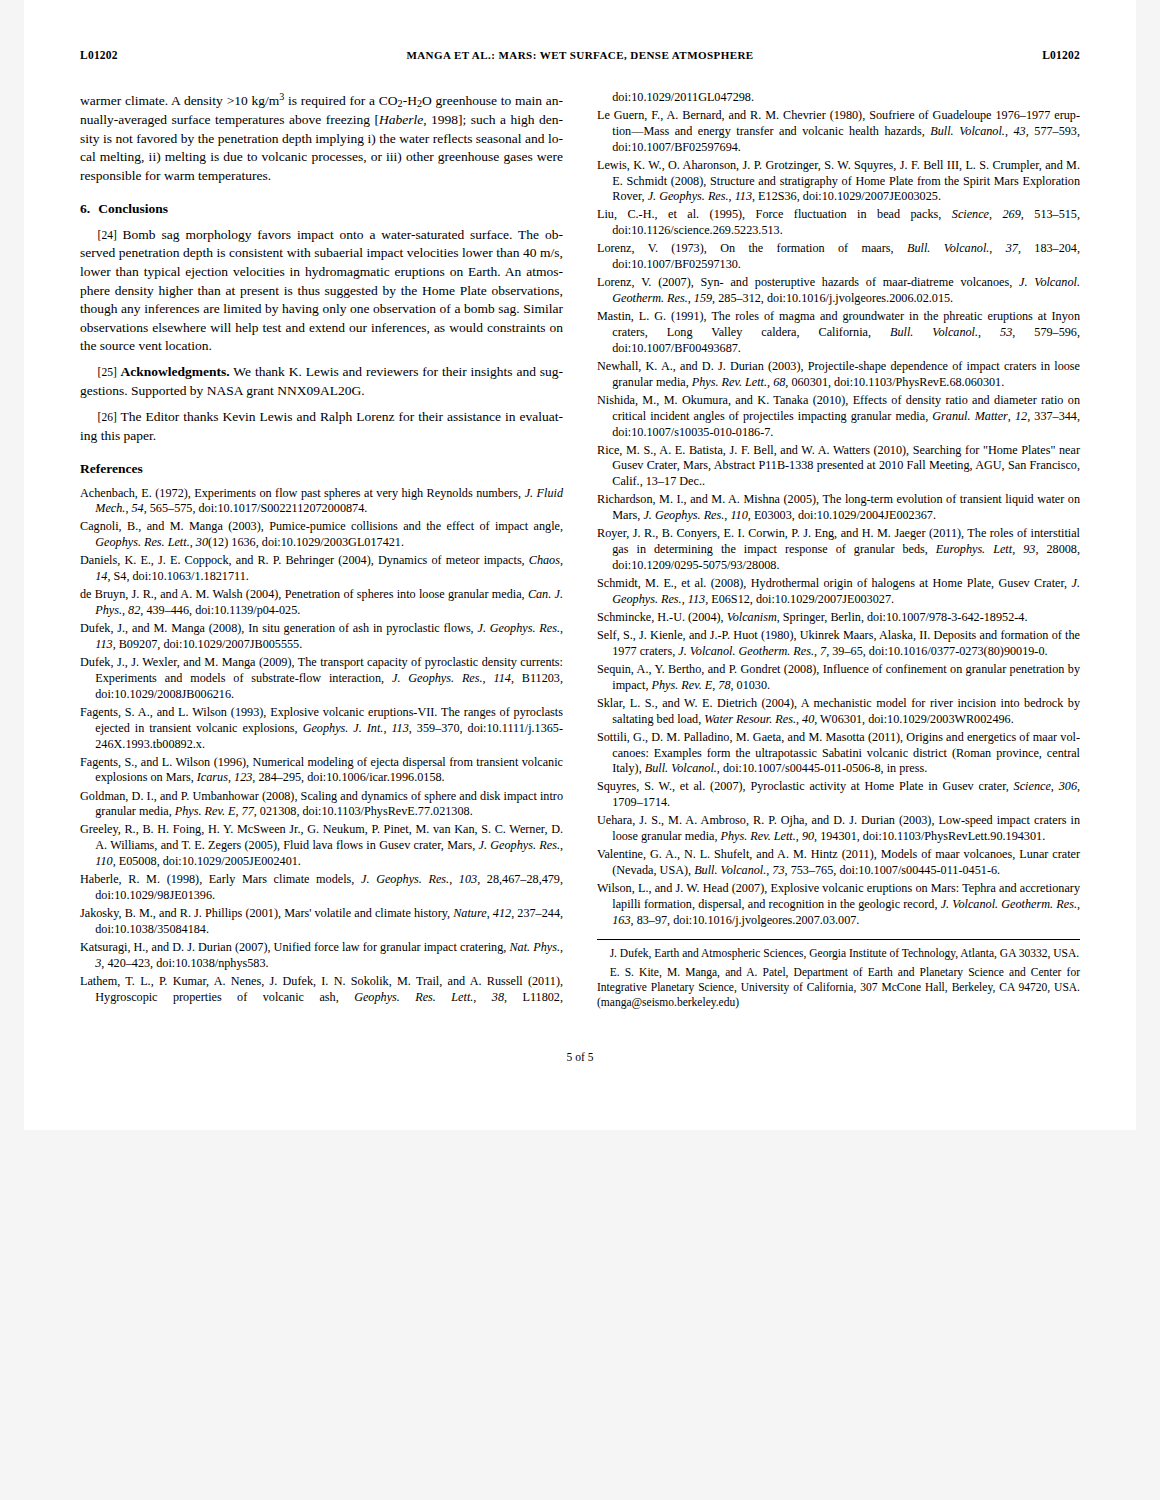L01202 MANGA ET AL.: MARS: WET SURFACE, DENSE ATMOSPHERE L01202
warmer climate. A density >10 kg/m3 is required for a CO2-H2O greenhouse to main annually-averaged surface temperatures above freezing [Haberle, 1998]; such a high density is not favored by the penetration depth implying i) the water reflects seasonal and local melting, ii) melting is due to volcanic processes, or iii) other greenhouse gases were responsible for warm temperatures.
6. Conclusions
[24] Bomb sag morphology favors impact onto a water-saturated surface. The observed penetration depth is consistent with subaerial impact velocities lower than 40 m/s, lower than typical ejection velocities in hydromagmatic eruptions on Earth. An atmosphere density higher than at present is thus suggested by the Home Plate observations, though any inferences are limited by having only one observation of a bomb sag. Similar observations elsewhere will help test and extend our inferences, as would constraints on the source vent location.
[25] Acknowledgments. We thank K. Lewis and reviewers for their insights and suggestions. Supported by NASA grant NNX09AL20G.
[26] The Editor thanks Kevin Lewis and Ralph Lorenz for their assistance in evaluating this paper.
References
Achenbach, E. (1972), Experiments on flow past spheres at very high Reynolds numbers, J. Fluid Mech., 54, 565–575, doi:10.1017/S0022112072000874.
Cagnoli, B., and M. Manga (2003), Pumice-pumice collisions and the effect of impact angle, Geophys. Res. Lett., 30(12) 1636, doi:10.1029/2003GL017421.
Daniels, K. E., J. E. Coppock, and R. P. Behringer (2004), Dynamics of meteor impacts, Chaos, 14, S4, doi:10.1063/1.1821711.
de Bruyn, J. R., and A. M. Walsh (2004), Penetration of spheres into loose granular media, Can. J. Phys., 82, 439–446, doi:10.1139/p04-025.
Dufek, J., and M. Manga (2008), In situ generation of ash in pyroclastic flows, J. Geophys. Res., 113, B09207, doi:10.1029/2007JB005555.
Dufek, J., J. Wexler, and M. Manga (2009), The transport capacity of pyroclastic density currents: Experiments and models of substrate-flow interaction, J. Geophys. Res., 114, B11203, doi:10.1029/2008JB006216.
Fagents, S. A., and L. Wilson (1993), Explosive volcanic eruptions-VII. The ranges of pyroclasts ejected in transient volcanic explosions, Geophys. J. Int., 113, 359–370, doi:10.1111/j.1365-246X.1993.tb00892.x.
Fagents, S., and L. Wilson (1996), Numerical modeling of ejecta dispersal from transient volcanic explosions on Mars, Icarus, 123, 284–295, doi:10.1006/icar.1996.0158.
Goldman, D. I., and P. Umbanhowar (2008), Scaling and dynamics of sphere and disk impact intro granular media, Phys. Rev. E, 77, 021308, doi:10.1103/PhysRevE.77.021308.
Greeley, R., B. H. Foing, H. Y. McSween Jr., G. Neukum, P. Pinet, M. van Kan, S. C. Werner, D. A. Williams, and T. E. Zegers (2005), Fluid lava flows in Gusev crater, Mars, J. Geophys. Res., 110, E05008, doi:10.1029/2005JE002401.
Haberle, R. M. (1998), Early Mars climate models, J. Geophys. Res., 103, 28,467–28,479, doi:10.1029/98JE01396.
Jakosky, B. M., and R. J. Phillips (2001), Mars' volatile and climate history, Nature, 412, 237–244, doi:10.1038/35084184.
Katsuragi, H., and D. J. Durian (2007), Unified force law for granular impact cratering, Nat. Phys., 3, 420–423, doi:10.1038/nphys583.
Lathem, T. L., P. Kumar, A. Nenes, J. Dufek, I. N. Sokolik, M. Trail, and A. Russell (2011), Hygroscopic properties of volcanic ash, Geophys. Res. Lett., 38, L11802, doi:10.1029/2011GL047298.
Le Guern, F., A. Bernard, and R. M. Chevrier (1980), Soufriere of Guadeloupe 1976–1977 eruption—Mass and energy transfer and volcanic health hazards, Bull. Volcanol., 43, 577–593, doi:10.1007/BF02597694.
Lewis, K. W., O. Aharonson, J. P. Grotzinger, S. W. Squyres, J. F. Bell III, L. S. Crumpler, and M. E. Schmidt (2008), Structure and stratigraphy of Home Plate from the Spirit Mars Exploration Rover, J. Geophys. Res., 113, E12S36, doi:10.1029/2007JE003025.
Liu, C.-H., et al. (1995), Force fluctuation in bead packs, Science, 269, 513–515, doi:10.1126/science.269.5223.513.
Lorenz, V. (1973), On the formation of maars, Bull. Volcanol., 37, 183–204, doi:10.1007/BF02597130.
Lorenz, V. (2007), Syn- and posteruptive hazards of maar-diatreme volcanoes, J. Volcanol. Geotherm. Res., 159, 285–312, doi:10.1016/j.jvolgeores.2006.02.015.
Mastin, L. G. (1991), The roles of magma and groundwater in the phreatic eruptions at Inyon craters, Long Valley caldera, California, Bull. Volcanol., 53, 579–596, doi:10.1007/BF00493687.
Newhall, K. A., and D. J. Durian (2003), Projectile-shape dependence of impact craters in loose granular media, Phys. Rev. Lett., 68, 060301, doi:10.1103/PhysRevE.68.060301.
Nishida, M., M. Okumura, and K. Tanaka (2010), Effects of density ratio and diameter ratio on critical incident angles of projectiles impacting granular media, Granul. Matter, 12, 337–344, doi:10.1007/s10035-010-0186-7.
Rice, M. S., A. E. Batista, J. F. Bell, and W. A. Watters (2010), Searching for "Home Plates" near Gusev Crater, Mars, Abstract P11B-1338 presented at 2010 Fall Meeting, AGU, San Francisco, Calif., 13–17 Dec..
Richardson, M. I., and M. A. Mishna (2005), The long-term evolution of transient liquid water on Mars, J. Geophys. Res., 110, E03003, doi:10.1029/2004JE002367.
Royer, J. R., B. Conyers, E. I. Corwin, P. J. Eng, and H. M. Jaeger (2011), The roles of interstitial gas in determining the impact response of granular beds, Europhys. Lett, 93, 28008, doi:10.1209/0295-5075/93/28008.
Schmidt, M. E., et al. (2008), Hydrothermal origin of halogens at Home Plate, Gusev Crater, J. Geophys. Res., 113, E06S12, doi:10.1029/2007JE003027.
Schmincke, H.-U. (2004), Volcanism, Springer, Berlin, doi:10.1007/978-3-642-18952-4.
Self, S., J. Kienle, and J.-P. Huot (1980), Ukinrek Maars, Alaska, II. Deposits and formation of the 1977 craters, J. Volcanol. Geotherm. Res., 7, 39–65, doi:10.1016/0377-0273(80)90019-0.
Sequin, A., Y. Bertho, and P. Gondret (2008), Influence of confinement on granular penetration by impact, Phys. Rev. E, 78, 01030.
Sklar, L. S., and W. E. Dietrich (2004), A mechanistic model for river incision into bedrock by saltating bed load, Water Resour. Res., 40, W06301, doi:10.1029/2003WR002496.
Sottili, G., D. M. Palladino, M. Gaeta, and M. Masotta (2011), Origins and energetics of maar volcanoes: Examples form the ultrapotassic Sabatini volcanic district (Roman province, central Italy), Bull. Volcanol., doi:10.1007/s00445-011-0506-8, in press.
Squyres, S. W., et al. (2007), Pyroclastic activity at Home Plate in Gusev crater, Science, 306, 1709–1714.
Uehara, J. S., M. A. Ambroso, R. P. Ojha, and D. J. Durian (2003), Low-speed impact craters in loose granular media, Phys. Rev. Lett., 90, 194301, doi:10.1103/PhysRevLett.90.194301.
Valentine, G. A., N. L. Shufelt, and A. M. Hintz (2011), Models of maar volcanoes, Lunar crater (Nevada, USA), Bull. Volcanol., 73, 753–765, doi:10.1007/s00445-011-0451-6.
Wilson, L., and J. W. Head (2007), Explosive volcanic eruptions on Mars: Tephra and accretionary lapilli formation, dispersal, and recognition in the geologic record, J. Volcanol. Geotherm. Res., 163, 83–97, doi:10.1016/j.jvolgeores.2007.03.007.
J. Dufek, Earth and Atmospheric Sciences, Georgia Institute of Technology, Atlanta, GA 30332, USA.
E. S. Kite, M. Manga, and A. Patel, Department of Earth and Planetary Science and Center for Integrative Planetary Science, University of California, 307 McCone Hall, Berkeley, CA 94720, USA. (manga@seismo.berkeley.edu)
5 of 5